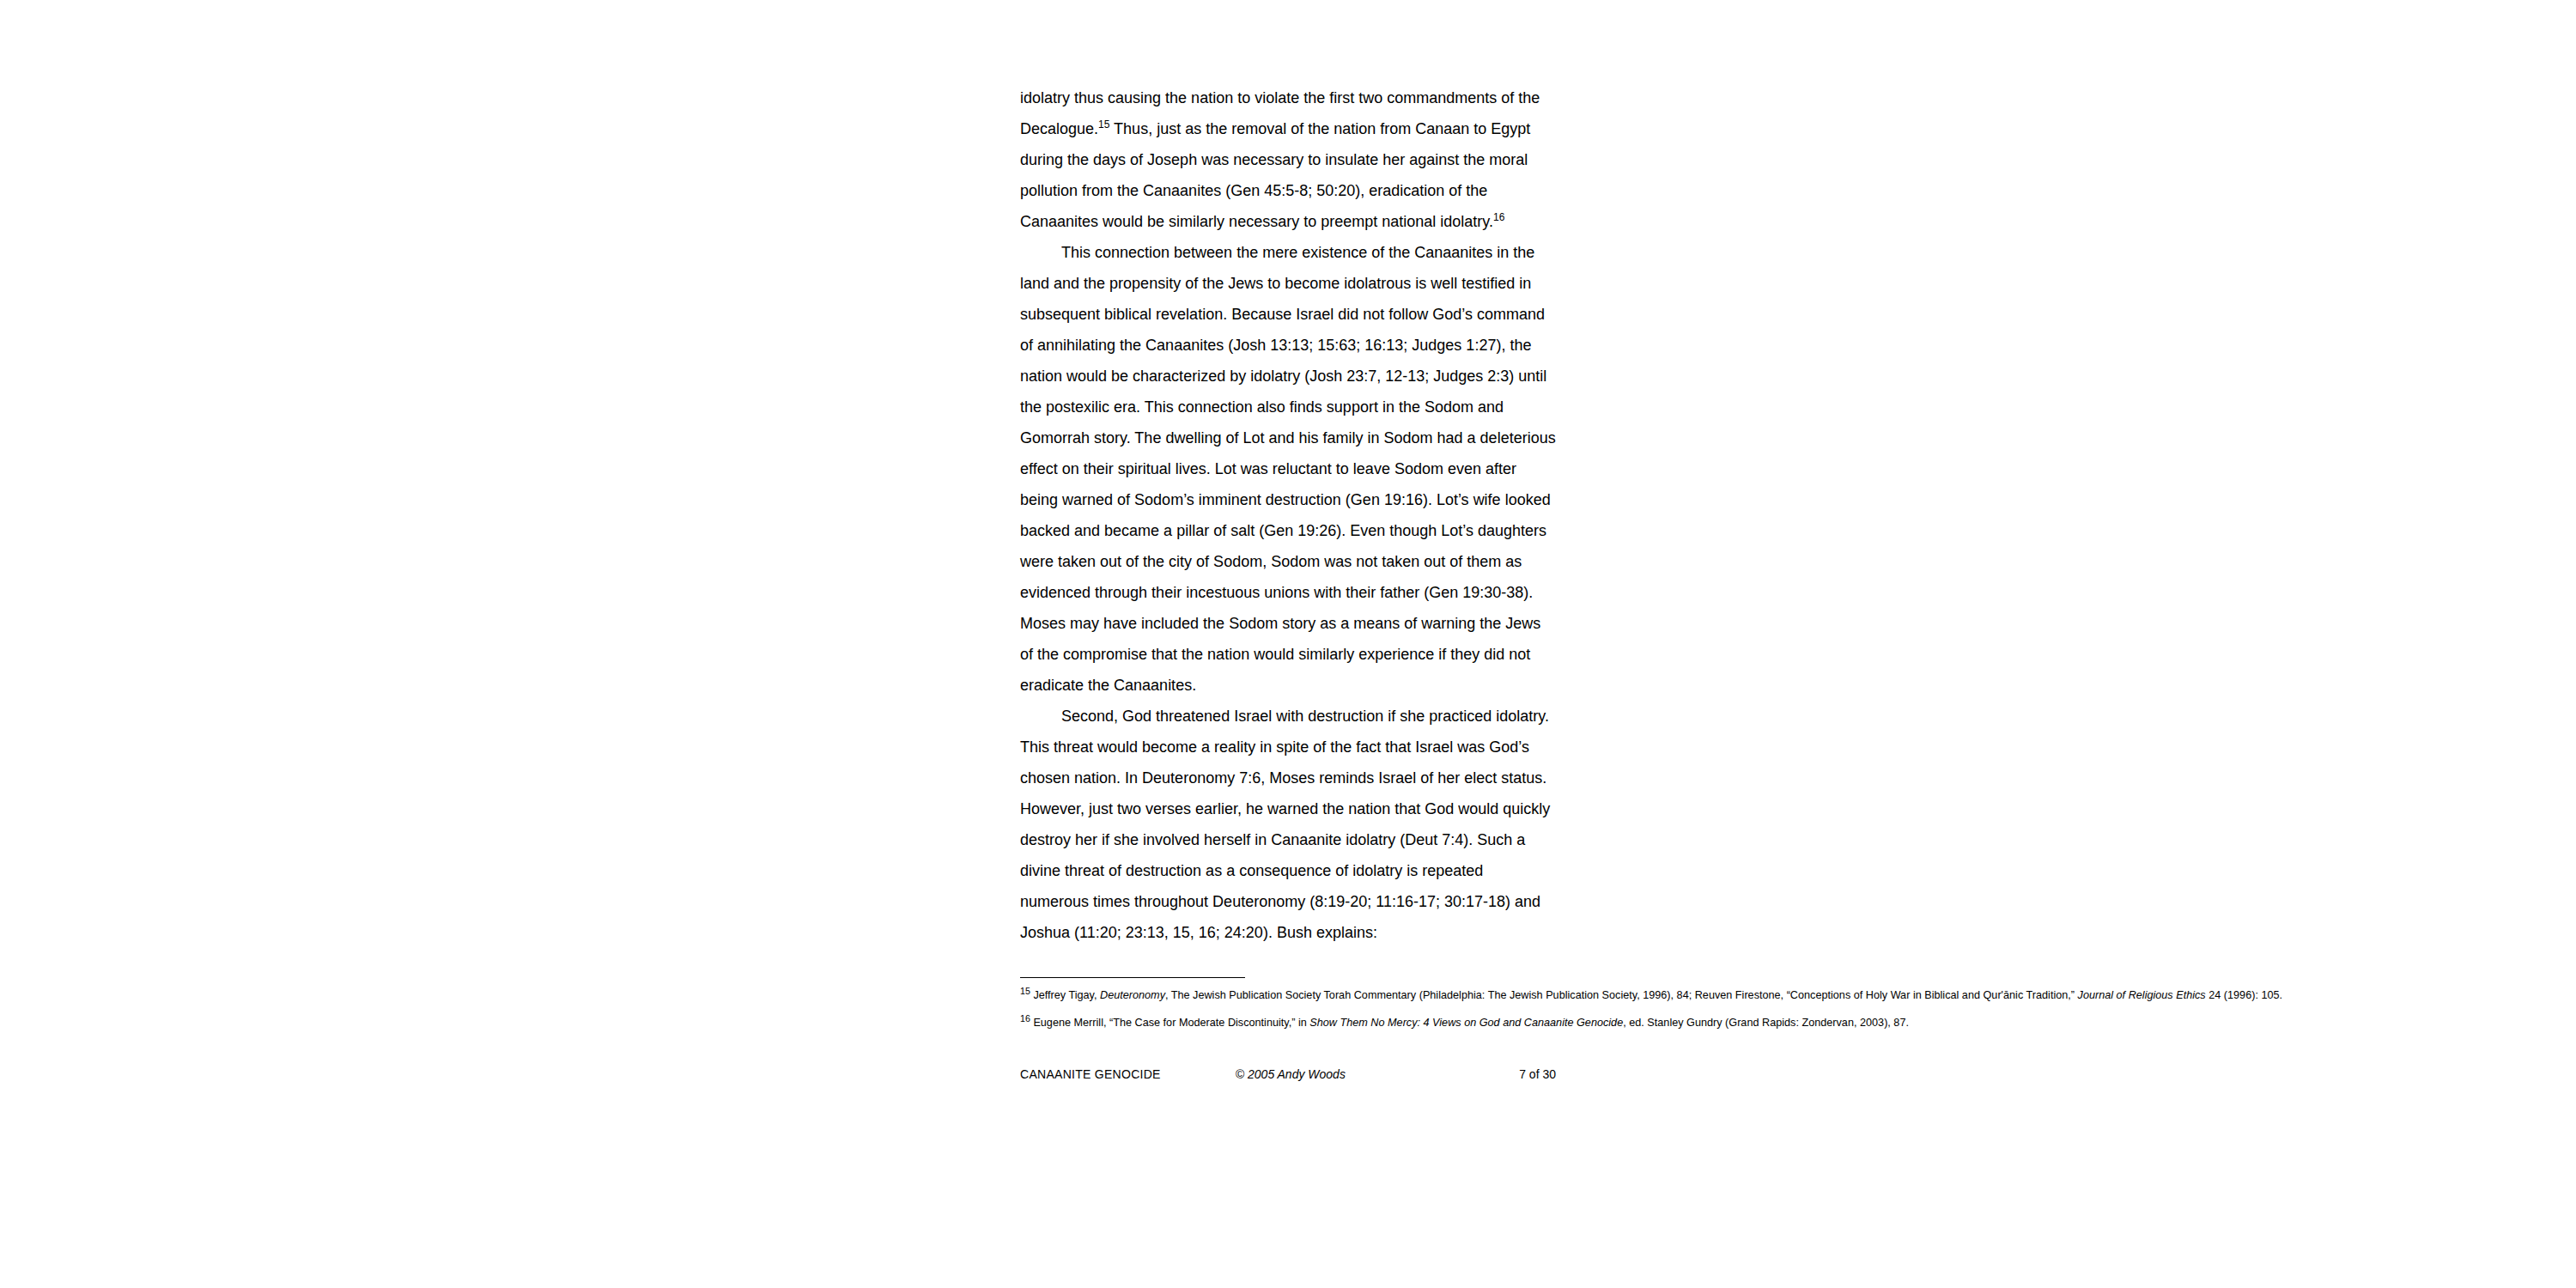idolatry thus causing the nation to violate the first two commandments of the Decalogue.15 Thus, just as the removal of the nation from Canaan to Egypt during the days of Joseph was necessary to insulate her against the moral pollution from the Canaanites (Gen 45:5-8; 50:20), eradication of the Canaanites would be similarly necessary to preempt national idolatry.16
This connection between the mere existence of the Canaanites in the land and the propensity of the Jews to become idolatrous is well testified in subsequent biblical revelation. Because Israel did not follow God’s command of annihilating the Canaanites (Josh 13:13; 15:63; 16:13; Judges 1:27), the nation would be characterized by idolatry (Josh 23:7, 12-13; Judges 2:3) until the postexilic era. This connection also finds support in the Sodom and Gomorrah story. The dwelling of Lot and his family in Sodom had a deleterious effect on their spiritual lives. Lot was reluctant to leave Sodom even after being warned of Sodom’s imminent destruction (Gen 19:16). Lot’s wife looked backed and became a pillar of salt (Gen 19:26). Even though Lot’s daughters were taken out of the city of Sodom, Sodom was not taken out of them as evidenced through their incestuous unions with their father (Gen 19:30-38). Moses may have included the Sodom story as a means of warning the Jews of the compromise that the nation would similarly experience if they did not eradicate the Canaanites.
Second, God threatened Israel with destruction if she practiced idolatry. This threat would become a reality in spite of the fact that Israel was God’s chosen nation. In Deuteronomy 7:6, Moses reminds Israel of her elect status. However, just two verses earlier, he warned the nation that God would quickly destroy her if she involved herself in Canaanite idolatry (Deut 7:4). Such a divine threat of destruction as a consequence of idolatry is repeated numerous times throughout Deuteronomy (8:19-20; 11:16-17; 30:17-18) and Joshua (11:20; 23:13, 15, 16; 24:20). Bush explains:
15 Jeffrey Tigay, Deuteronomy, The Jewish Publication Society Torah Commentary (Philadelphia: The Jewish Publication Society, 1996), 84; Reuven Firestone, “Conceptions of Holy War in Biblical and Qur'ānic Tradition,” Journal of Religious Ethics 24 (1996): 105.
16 Eugene Merrill, “The Case for Moderate Discontinuity,” in Show Them No Mercy: 4 Views on God and Canaanite Genocide, ed. Stanley Gundry (Grand Rapids: Zondervan, 2003), 87.
CANAANITE GENOCIDE
© 2005 Andy Woods
7 of 30